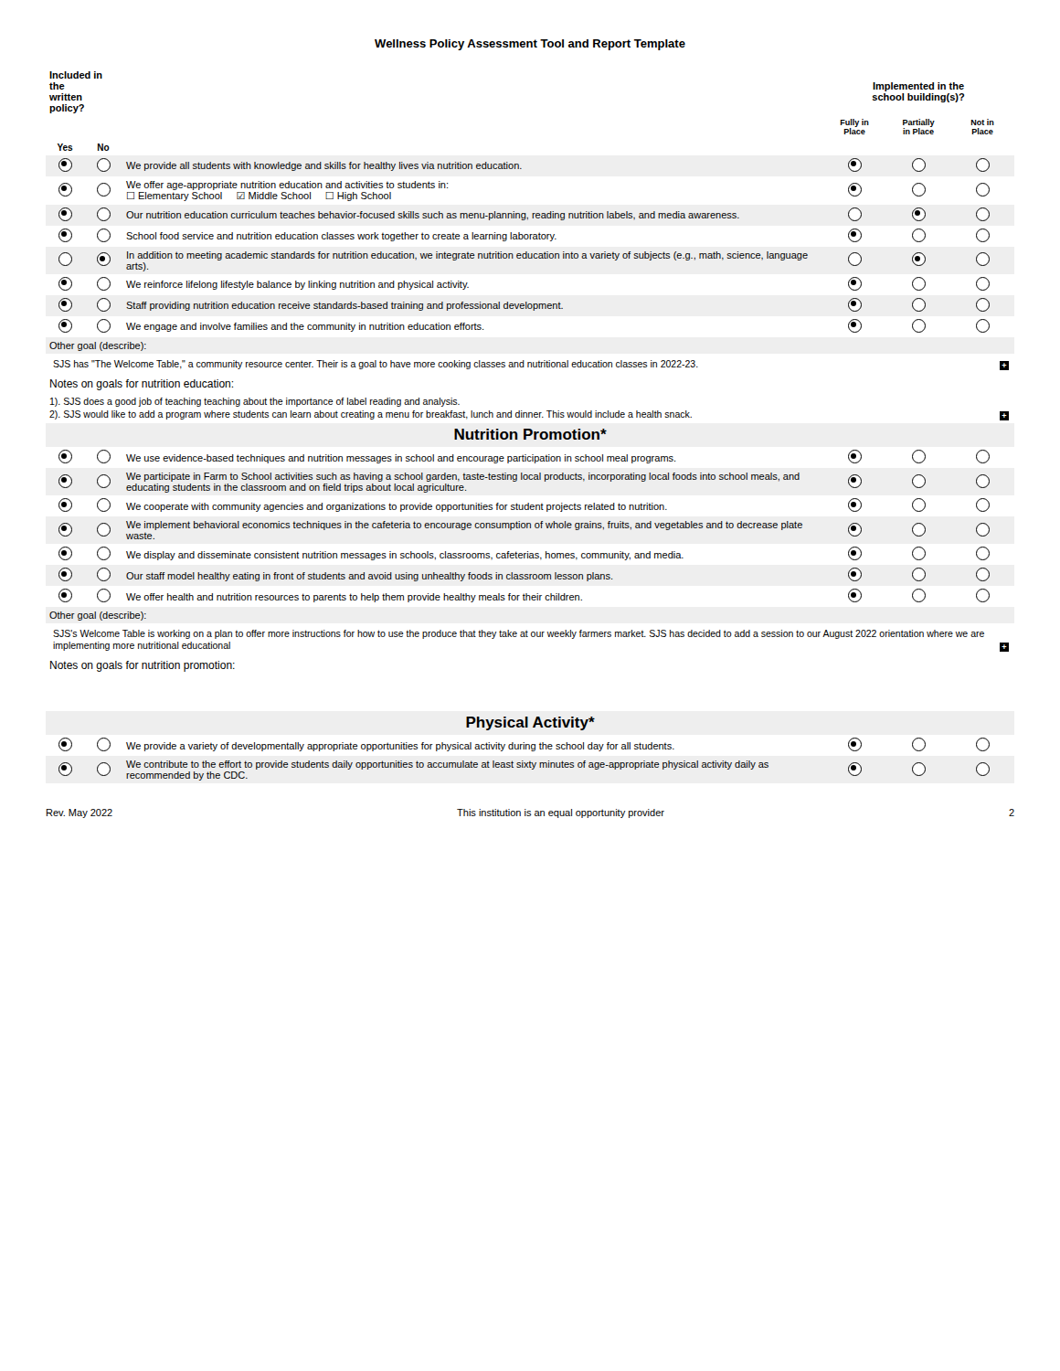Wellness Policy Assessment Tool and Report Template
| Included in the written policy? | | Implemented in the school building(s)? |
| | | | Fully in Place | Partially in Place | Not in Place |
| Yes | No | | | | |
| | | We provide all students with knowledge and skills for healthy lives via nutrition education. | | | |
| | | We offer age-appropriate nutrition education and activities to students in: ☐ Elementary School ☑ Middle School ☐ High School | | | |
| | | Our nutrition education curriculum teaches behavior-focused skills such as menu-planning, reading nutrition labels, and media awareness. | | | |
| | | School food service and nutrition education classes work together to create a learning laboratory. | | | |
| | | In addition to meeting academic standards for nutrition education, we integrate nutrition education into a variety of subjects (e.g., math, science, language arts). | | | |
| | | We reinforce lifelong lifestyle balance by linking nutrition and physical activity. | | | |
| | | Staff providing nutrition education receive standards-based training and professional development. | | | |
| | | We engage and involve families and the community in nutrition education efforts. | | | |
| Other goal (describe): |
| SJS has "The Welcome Table," a community resource center. Their is a goal to have more cooking classes and nutritional education classes in 2022-23. + |
| Notes on goals for nutrition education: |
| 1). SJS does a good job of teaching teaching about the importance of label reading and analysis. 2). SJS would like to add a program where students can learn about creating a menu for breakfast, lunch and dinner. This would include a health snack. + |
| Nutrition Promotion* |
| | | We use evidence-based techniques and nutrition messages in school and encourage participation in school meal programs. | | | |
| | | We participate in Farm to School activities such as having a school garden, taste-testing local products, incorporating local foods into school meals, and educating students in the classroom and on field trips about local agriculture. | | | |
| | | We cooperate with community agencies and organizations to provide opportunities for student projects related to nutrition. | | | |
| | | We implement behavioral economics techniques in the cafeteria to encourage consumption of whole grains, fruits, and vegetables and to decrease plate waste. | | | |
| | | We display and disseminate consistent nutrition messages in schools, classrooms, cafeterias, homes, community, and media. | | | |
| | | Our staff model healthy eating in front of students and avoid using unhealthy foods in classroom lesson plans. | | | |
| | | We offer health and nutrition resources to parents to help them provide healthy meals for their children. | | | |
| Other goal (describe): |
| SJS's Welcome Table is working on a plan to offer more instructions for how to use the produce that they take at our weekly farmers market. SJS has decided to add a session to our August 2022 orientation where we are implementing more nutritional educational + |
| Notes on goals for nutrition promotion: |
| Physical Activity* |
| | | We provide a variety of developmentally appropriate opportunities for physical activity during the school day for all students. | | | |
| | | We contribute to the effort to provide students daily opportunities to accumulate at least sixty minutes of age-appropriate physical activity daily as recommended by the CDC. | | | |
Rev. May 2022
This institution is an equal opportunity provider
2